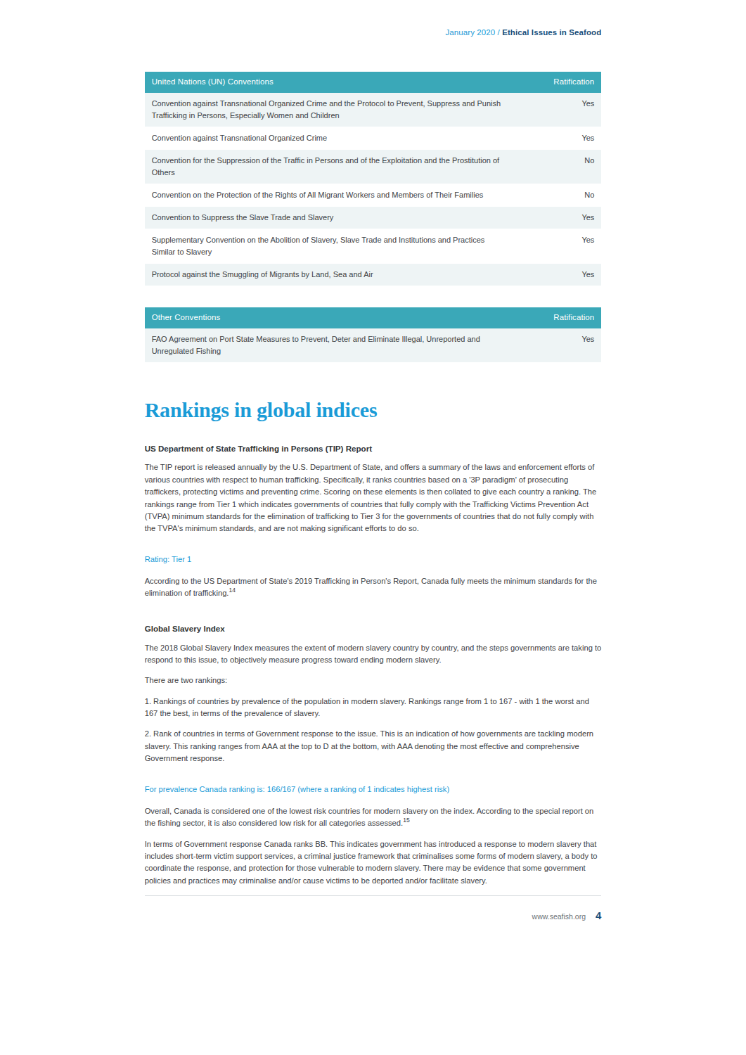January 2020 / Ethical Issues in Seafood
| United Nations (UN) Conventions | Ratification |
| --- | --- |
| Convention against Transnational Organized Crime and the Protocol to Prevent, Suppress and Punish Trafficking in Persons, Especially Women and Children | Yes |
| Convention against Transnational Organized Crime | Yes |
| Convention for the Suppression of the Traffic in Persons and of the Exploitation and the Prostitution of Others | No |
| Convention on the Protection of the Rights of All Migrant Workers and Members of Their Families | No |
| Convention to Suppress the Slave Trade and Slavery | Yes |
| Supplementary Convention on the Abolition of Slavery, Slave Trade and Institutions and Practices Similar to Slavery | Yes |
| Protocol against the Smuggling of Migrants by Land, Sea and Air | Yes |
| Other Conventions | Ratification |
| --- | --- |
| FAO Agreement on Port State Measures to Prevent, Deter and Eliminate Illegal, Unreported and Unregulated Fishing | Yes |
Rankings in global indices
US Department of State Trafficking in Persons (TIP) Report
The TIP report is released annually by the U.S. Department of State, and offers a summary of the laws and enforcement efforts of various countries with respect to human trafficking. Specifically, it ranks countries based on a '3P paradigm' of prosecuting traffickers, protecting victims and preventing crime. Scoring on these elements is then collated to give each country a ranking. The rankings range from Tier 1 which indicates governments of countries that fully comply with the Trafficking Victims Prevention Act (TVPA) minimum standards for the elimination of trafficking to Tier 3 for the governments of countries that do not fully comply with the TVPA's minimum standards, and are not making significant efforts to do so.
Rating: Tier 1
According to the US Department of State's 2019 Trafficking in Person's Report, Canada fully meets the minimum standards for the elimination of trafficking.14
Global Slavery Index
The 2018 Global Slavery Index measures the extent of modern slavery country by country, and the steps governments are taking to respond to this issue, to objectively measure progress toward ending modern slavery.
There are two rankings:
1. Rankings of countries by prevalence of the population in modern slavery. Rankings range from 1 to 167 - with 1 the worst and 167 the best, in terms of the prevalence of slavery.
2. Rank of countries in terms of Government response to the issue. This is an indication of how governments are tackling modern slavery. This ranking ranges from AAA at the top to D at the bottom, with AAA denoting the most effective and comprehensive Government response.
For prevalence Canada ranking is: 166/167 (where a ranking of 1 indicates highest risk)
Overall, Canada is considered one of the lowest risk countries for modern slavery on the index. According to the special report on the fishing sector, it is also considered low risk for all categories assessed.15
In terms of Government response Canada ranks BB. This indicates government has introduced a response to modern slavery that includes short-term victim support services, a criminal justice framework that criminalises some forms of modern slavery, a body to coordinate the response, and protection for those vulnerable to modern slavery. There may be evidence that some government policies and practices may criminalise and/or cause victims to be deported and/or facilitate slavery.
www.seafish.org 4